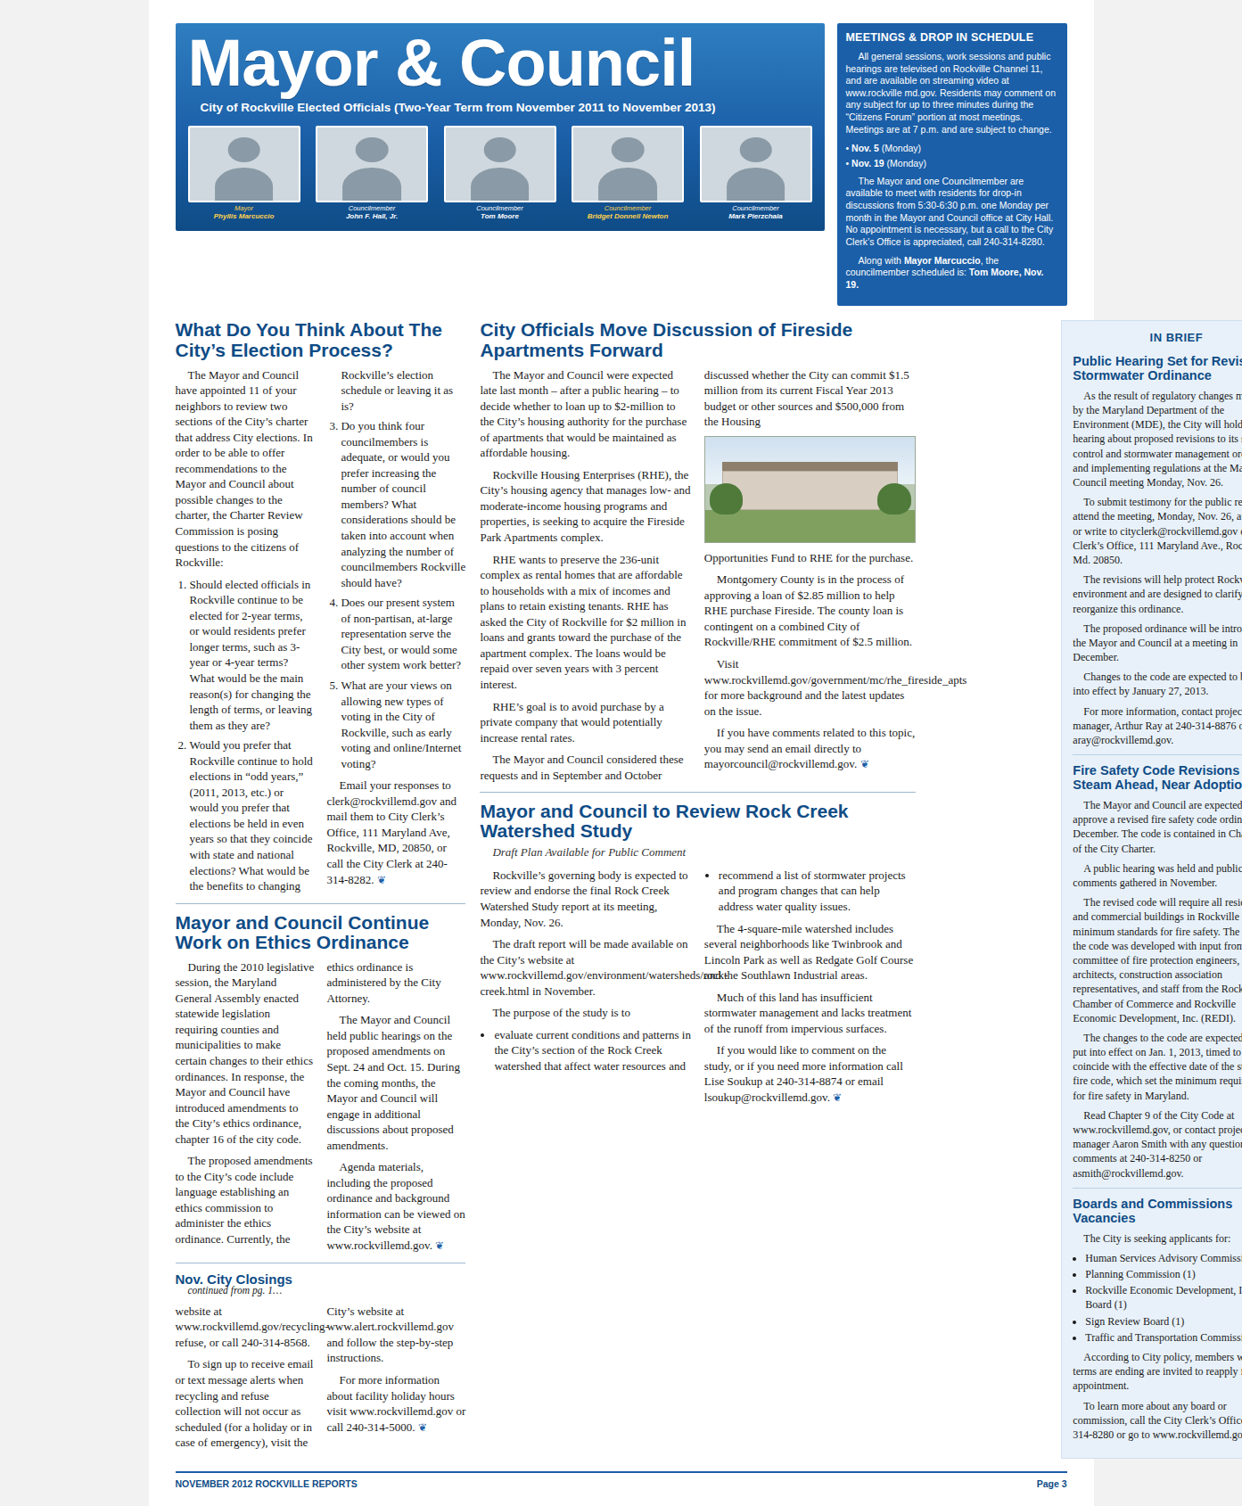Mayor & Council
City of Rockville Elected Officials (Two-Year Term from November 2011 to November 2013)
Mayor
Phyllis Marcuccio
Councilmember
John F. Hall, Jr.
Councilmember
Tom Moore
Councilmember
Bridget Donnell Newton
Councilmember
Mark Pierzchala
MEETINGS & DROP IN SCHEDULE
All general sessions, work sessions and public hearings are televised on Rockville Channel 11, and are available on streaming video at www.rockville md.gov. Residents may comment on any subject for up to three minutes during the “Citizens Forum” portion at most meetings. Meetings are at 7 p.m. and are subject to change.
Nov. 5 (Monday)
Nov. 19 (Monday)
The Mayor and one Councilmember are available to meet with residents for drop-in discussions from 5:30-6:30 p.m. one Monday per month in the Mayor and Council office at City Hall. No appointment is necessary, but a call to the City Clerk’s Office is appreciated, call 240-314-8280.
Along with Mayor Marcuccio, the councilmember scheduled is: Tom Moore, Nov. 19.
What Do You Think About The City’s Election Process?
The Mayor and Council have appointed 11 of your neighbors to review two sections of the City’s charter that address City elections. In order to be able to offer recommendations to the Mayor and Council about possible changes to the charter, the Charter Review Commission is posing questions to the citizens of Rockville:
Should elected officials in Rockville continue to be elected for 2-year terms, or would residents prefer longer terms, such as 3-year or 4-year terms? What would be the main reason(s) for changing the length of terms, or leaving them as they are?
Would you prefer that Rockville continue to hold elections in “odd years,” (2011, 2013, etc.) or would you prefer that elections be held in even years so that they coincide with state and national elections? What would be the benefits to changing Rockville’s election schedule or leaving it as is?
Do you think four councilmembers is adequate, or would you prefer increasing the number of council members? What considerations should be taken into account when analyzing the number of councilmembers Rockville should have?
Does our present system of non-partisan, at-large representation serve the City best, or would some other system work better?
What are your views on allowing new types of voting in the City of Rockville, such as early voting and online/Internet voting?
Email your responses to clerk@rockvillemd.gov and mail them to City Clerk’s Office, 111 Maryland Ave, Rockville, MD, 20850, or call the City Clerk at 240-314-8282.
Mayor and Council Continue Work on Ethics Ordinance
During the 2010 legislative session, the Maryland General Assembly enacted statewide legislation requiring counties and municipalities to make certain changes to their ethics ordinances. In response, the Mayor and Council have introduced amendments to the City’s ethics ordinance, chapter 16 of the city code.
The proposed amendments to the City’s code include language establishing an ethics commission to administer the ethics ordinance. Currently, the ethics ordinance is administered by the City Attorney.
The Mayor and Council held public hearings on the proposed amendments on Sept. 24 and Oct. 15. During the coming months, the Mayor and Council will engage in additional discussions about proposed amendments.
Agenda materials, including the proposed ordinance and background information can be viewed on the City’s website at www.rockvillemd.gov.
Nov. City Closings
continued from pg. 1…
website at www.rockvillemd.gov/recycling-refuse, or call 240-314-8568.
To sign up to receive email or text message alerts when recycling and refuse collection will not occur as scheduled (for a holiday or in case of emergency), visit the City’s website at www.alert.rockvillemd.gov and follow the step-by-step instructions.
For more information about facility holiday hours visit www.rockvillemd.gov or call 240-314-5000.
City Officials Move Discussion of Fireside Apartments Forward
The Mayor and Council were expected late last month – after a public hearing – to decide whether to loan up to $2-million to the City’s housing authority for the purchase of apartments that would be maintained as affordable housing.
Rockville Housing Enterprises (RHE), the City’s housing agency that manages low- and moderate-income housing programs and properties, is seeking to acquire the Fireside Park Apartments complex.
RHE wants to preserve the 236-unit complex as rental homes that are affordable to households with a mix of incomes and plans to retain existing tenants. RHE has asked the City of Rockville for $2 million in loans and grants toward the purchase of the apartment complex. The loans would be repaid over seven years with 3 percent interest.
RHE’s goal is to avoid purchase by a private company that would potentially increase rental rates.
The Mayor and Council considered these requests and in September and October discussed whether the City can commit $1.5 million from its current Fiscal Year 2013 budget or other sources and $500,000 from the Housing
Opportunities Fund to RHE for the purchase.
Montgomery County is in the process of approving a loan of $2.85 million to help RHE purchase Fireside. The county loan is contingent on a combined City of Rockville/RHE commitment of $2.5 million.
Visit www.rockvillemd.gov/government/mc/rhe_fireside_apts for more background and the latest updates on the issue.
If you have comments related to this topic, you may send an email directly to mayorcouncil@rockvillemd.gov.
Mayor and Council to Review Rock Creek Watershed Study
Draft Plan Available for Public Comment
Rockville’s governing body is expected to review and endorse the final Rock Creek Watershed Study report at its meeting, Monday, Nov. 26.
The draft report will be made available on the City’s website at www.rockvillemd.gov/environment/watersheds/rock-creek.html in November.
The purpose of the study is to
evaluate current conditions and patterns in the City’s section of the Rock Creek watershed that affect water resources and
recommend a list of stormwater projects and program changes that can help address water quality issues.
The 4-square-mile watershed includes several neighborhoods like Twinbrook and Lincoln Park as well as Redgate Golf Course and the Southlawn Industrial areas.
Much of this land has insufficient stormwater management and lacks treatment of the runoff from impervious surfaces.
If you would like to comment on the study, or if you need more information call Lise Soukup at 240-314-8874 or email lsoukup@rockvillemd.gov.
IN BRIEF
Public Hearing Set for Revised Stormwater Ordinance
As the result of regulatory changes mandated by the Maryland Department of the Environment (MDE), the City will hold a public hearing about proposed revisions to its sediment control and stormwater management ordinance and implementing regulations at the Mayor and Council meeting Monday, Nov. 26.
To submit testimony for the public record, attend the meeting, Monday, Nov. 26, at 7 p.m., or write to cityclerk@rockvillemd.gov or City Clerk’s Office, 111 Maryland Ave., Rockville, Md. 20850.
The revisions will help protect Rockville’s environment and are designed to clarify and reorganize this ordinance.
The proposed ordinance will be introduced to the Mayor and Council at a meeting in December.
Changes to the code are expected to be put into effect by January 27, 2013.
For more information, contact project manager, Arthur Ray at 240-314-8876 or aray@rockvillemd.gov.
Fire Safety Code Revisions Steam Ahead, Near Adoption
The Mayor and Council are expected to approve a revised fire safety code ordinance in December. The code is contained in Chapter 9 of the City Charter.
A public hearing was held and public comments gathered in November.
The revised code will require all residential and commercial buildings in Rockville to meet minimum standards for fire safety. The draft of the code was developed with input from a committee of fire protection engineers, architects, construction association representatives, and staff from the Rockville Chamber of Commerce and Rockville Economic Development, Inc. (REDI).
The changes to the code are expected to be put into effect on Jan. 1, 2013, timed to coincide with the effective date of the state’s fire code, which set the minimum requirements for fire safety in Maryland.
Read Chapter 9 of the City Code at www.rockvillemd.gov, or contact project manager Aaron Smith with any questions or comments at 240-314-8250 or asmith@rockvillemd.gov.
Boards and Commissions Vacancies
The City is seeking applicants for:
Human Services Advisory Commission (1)
Planning Commission (1)
Rockville Economic Development, Inc. Board (1)
Sign Review Board (1)
Traffic and Transportation Commission (1)
According to City policy, members whose terms are ending are invited to reapply for appointment.
To learn more about any board or commission, call the City Clerk’s Office at 240-314-8280 or go to www.rockvillemd.gov.
NOVEMBER 2012 ROCKVILLE REPORTS
Page 3